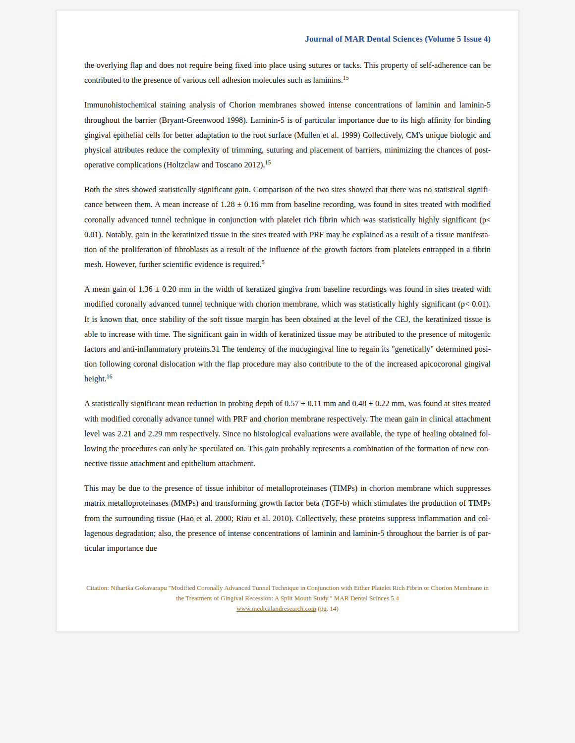Journal of MAR Dental Sciences (Volume 5 Issue 4)
the overlying flap and does not require being fixed into place using sutures or tacks. This property of self-adherence can be contributed to the presence of various cell adhesion molecules such as laminins.15
Immunohistochemical staining analysis of Chorion membranes showed intense concentrations of laminin and laminin-5 throughout the barrier (Bryant-Greenwood 1998). Laminin-5 is of particular importance due to its high affinity for binding gingival epithelial cells for better adaptation to the root surface (Mullen et al. 1999) Collectively, CM's unique biologic and physical attributes reduce the complexity of trimming, suturing and placement of barriers, minimizing the chances of post-operative complications (Holtzclaw and Toscano 2012).15
Both the sites showed statistically significant gain. Comparison of the two sites showed that there was no statistical significance between them. A mean increase of 1.28 ± 0.16 mm from baseline recording, was found in sites treated with modified coronally advanced tunnel technique in conjunction with platelet rich fibrin which was statistically highly significant (p< 0.01). Notably, gain in the keratinized tissue in the sites treated with PRF may be explained as a result of a tissue manifestation of the proliferation of fibroblasts as a result of the influence of the growth factors from platelets entrapped in a fibrin mesh. However, further scientific evidence is required.5
A mean gain of 1.36 ± 0.20 mm in the width of keratized gingiva from baseline recordings was found in sites treated with modified coronally advanced tunnel technique with chorion membrane, which was statistically highly significant (p< 0.01). It is known that, once stability of the soft tissue margin has been obtained at the level of the CEJ, the keratinized tissue is able to increase with time. The significant gain in width of keratinized tissue may be attributed to the presence of mitogenic factors and anti-inflammatory proteins.31 The tendency of the mucogingival line to regain its "genetically" determined position following coronal dislocation with the flap procedure may also contribute to the of the increased apicocoronal gingival height.16
A statistically significant mean reduction in probing depth of 0.57 ± 0.11 mm and 0.48 ± 0.22 mm, was found at sites treated with modified coronally advance tunnel with PRF and chorion membrane respectively. The mean gain in clinical attachment level was 2.21 and 2.29 mm respectively. Since no histological evaluations were available, the type of healing obtained following the procedures can only be speculated on. This gain probably represents a combination of the formation of new connective tissue attachment and epithelium attachment.
This may be due to the presence of tissue inhibitor of metalloproteinases (TIMPs) in chorion membrane which suppresses matrix metalloproteinases (MMPs) and transforming growth factor beta (TGF-b) which stimulates the production of TIMPs from the surrounding tissue (Hao et al. 2000; Riau et al. 2010). Collectively, these proteins suppress inflammation and collagenous degradation; also, the presence of intense concentrations of laminin and laminin-5 throughout the barrier is of particular importance due
Citation: Niharika Gokavarapu "Modified Coronally Advanced Tunnel Technique in Conjunction with Either Platelet Rich Fibrin or Chorion Membrane in the Treatment of Gingival Recession: A Split Mouth Study." MAR Dental Scinces.5.4
www.medicalandresearch.com (pg. 14)